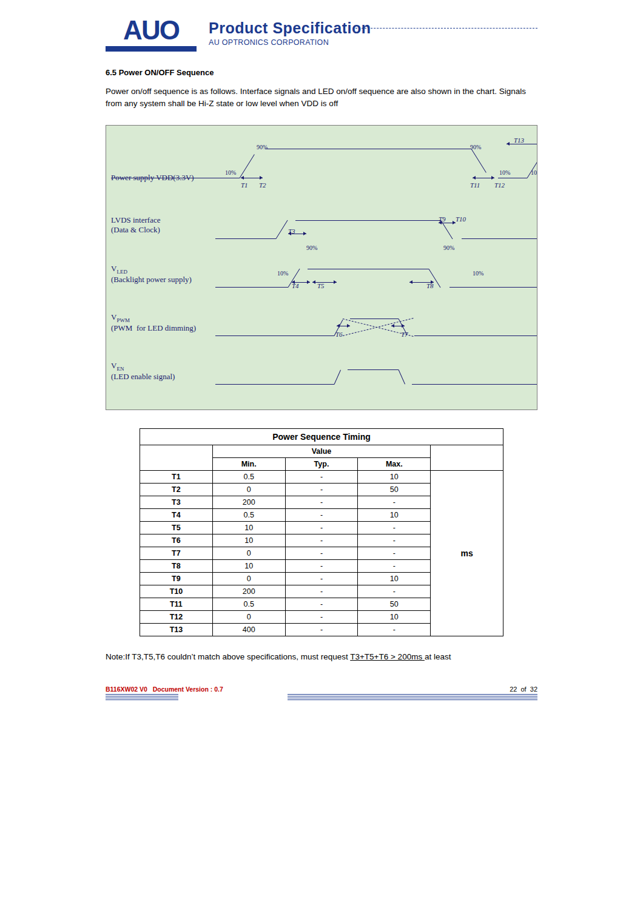AUO
Product Specification
AU OPTRONICS CORPORATION
6.5 Power ON/OFF Sequence
Power on/off sequence is as follows. Interface signals and LED on/off sequence are also shown in the chart. Signals from any system shall be Hi-Z state or low level when VDD is off
Power supply VDD(3.3V)
LVDS interface
(Data & Clock)
VLED
(Backlight power supply)
VPWM
(PWM for LED dimming)
VEN
(LED enable signal)
90%
10%
90%
10%
10%
90%
10%
90%
10%
T1
T2
T11
T12
T13
T3
T9
T10
T4
T5
T8
T6
T7
| Power Sequence Timing |
| --- |
| | Value | |
| Min. | Typ. | Max. |
| T1 | 0.5 | - | 10 | ms |
| T2 | 0 | - | 50 |
| T3 | 200 | - | - |
| T4 | 0.5 | - | 10 |
| T5 | 10 | - | - |
| T6 | 10 | - | - |
| T7 | 0 | - | - |
| T8 | 10 | - | - |
| T9 | 0 | - | 10 |
| T10 | 200 | - | - |
| T11 | 0.5 | - | 50 |
| T12 | 0 | - | 10 |
| T13 | 400 | - | - |
Note:If T3,T5,T6 couldn’t match above specifications, must request T3+T5+T6 > 200ms at least
B116XW02 V0 Document Version : 0.7
22 of 32